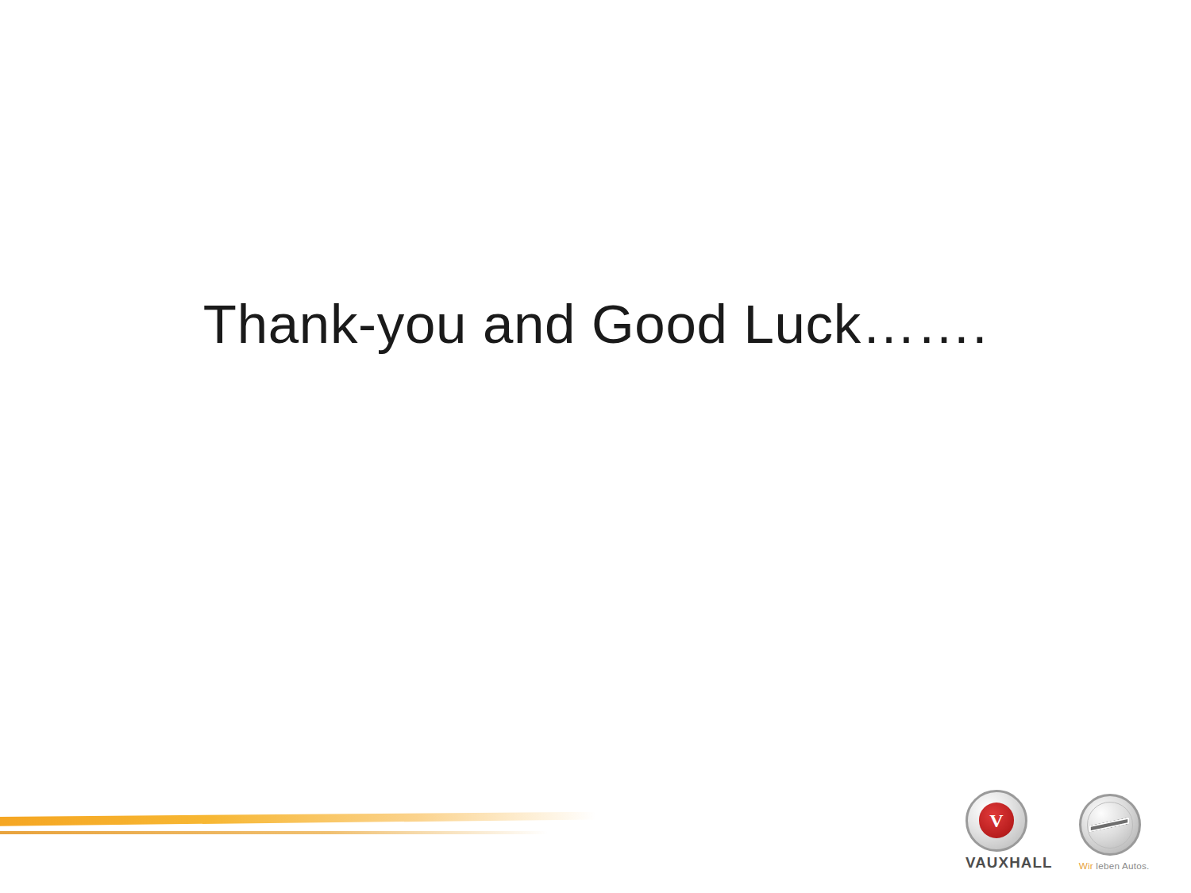Thank-you and Good Luck…….
V
VAUXHALL
Wir leben Autos.